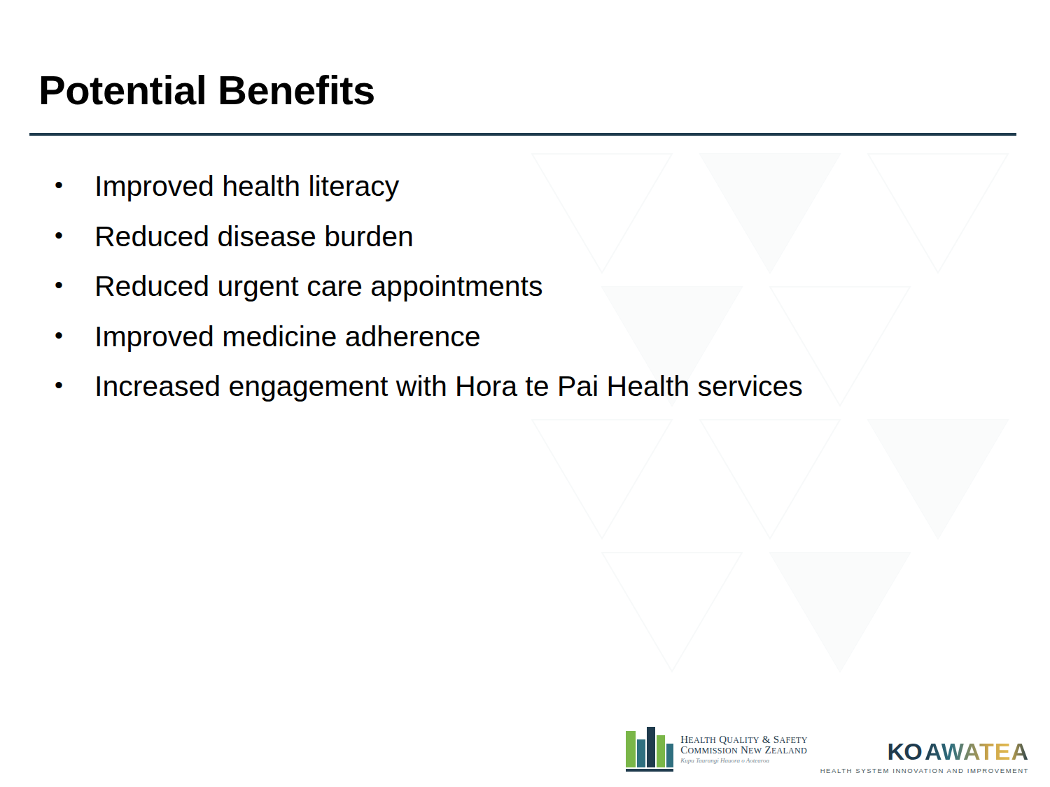Potential Benefits
Improved health literacy
Reduced disease burden
Reduced urgent care appointments
Improved medicine adherence
Increased engagement with Hora te Pai Health services
HEALTH QUALITY & SAFETY
COMMISSION NEW ZEALAND
Kupu Taurangi Hauora o Aotearoa
KO AWATEA
HEALTH SYSTEM INNOVATION AND IMPROVEMENT